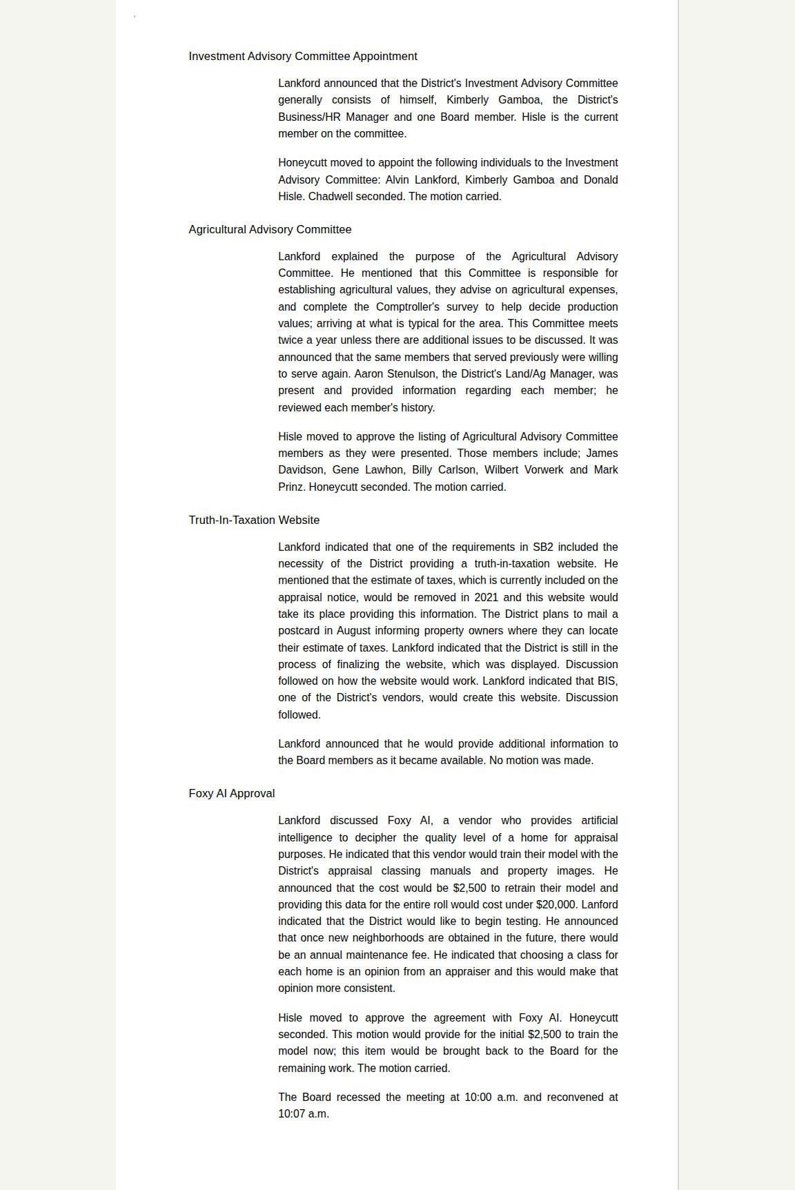′
Investment Advisory Committee Appointment
Lankford announced that the District's Investment Advisory Committee generally consists of himself, Kimberly Gamboa, the District's Business/HR Manager and one Board member. Hisle is the current member on the committee.
Honeycutt moved to appoint the following individuals to the Investment Advisory Committee: Alvin Lankford, Kimberly Gamboa and Donald Hisle. Chadwell seconded. The motion carried.
Agricultural Advisory Committee
Lankford explained the purpose of the Agricultural Advisory Committee. He mentioned that this Committee is responsible for establishing agricultural values, they advise on agricultural expenses, and complete the Comptroller's survey to help decide production values; arriving at what is typical for the area. This Committee meets twice a year unless there are additional issues to be discussed. It was announced that the same members that served previously were willing to serve again. Aaron Stenulson, the District's Land/Ag Manager, was present and provided information regarding each member; he reviewed each member's history.
Hisle moved to approve the listing of Agricultural Advisory Committee members as they were presented. Those members include; James Davidson, Gene Lawhon, Billy Carlson, Wilbert Vorwerk and Mark Prinz. Honeycutt seconded. The motion carried.
Truth-In-Taxation Website
Lankford indicated that one of the requirements in SB2 included the necessity of the District providing a truth-in-taxation website. He mentioned that the estimate of taxes, which is currently included on the appraisal notice, would be removed in 2021 and this website would take its place providing this information. The District plans to mail a postcard in August informing property owners where they can locate their estimate of taxes. Lankford indicated that the District is still in the process of finalizing the website, which was displayed. Discussion followed on how the website would work. Lankford indicated that BIS, one of the District's vendors, would create this website. Discussion followed.
Lankford announced that he would provide additional information to the Board members as it became available. No motion was made.
Foxy AI Approval
Lankford discussed Foxy AI, a vendor who provides artificial intelligence to decipher the quality level of a home for appraisal purposes. He indicated that this vendor would train their model with the District's appraisal classing manuals and property images. He announced that the cost would be $2,500 to retrain their model and providing this data for the entire roll would cost under $20,000. Lanford indicated that the District would like to begin testing. He announced that once new neighborhoods are obtained in the future, there would be an annual maintenance fee. He indicated that choosing a class for each home is an opinion from an appraiser and this would make that opinion more consistent.
Hisle moved to approve the agreement with Foxy AI. Honeycutt seconded. This motion would provide for the initial $2,500 to train the model now; this item would be brought back to the Board for the remaining work. The motion carried.
The Board recessed the meeting at 10:00 a.m. and reconvened at 10:07 a.m.